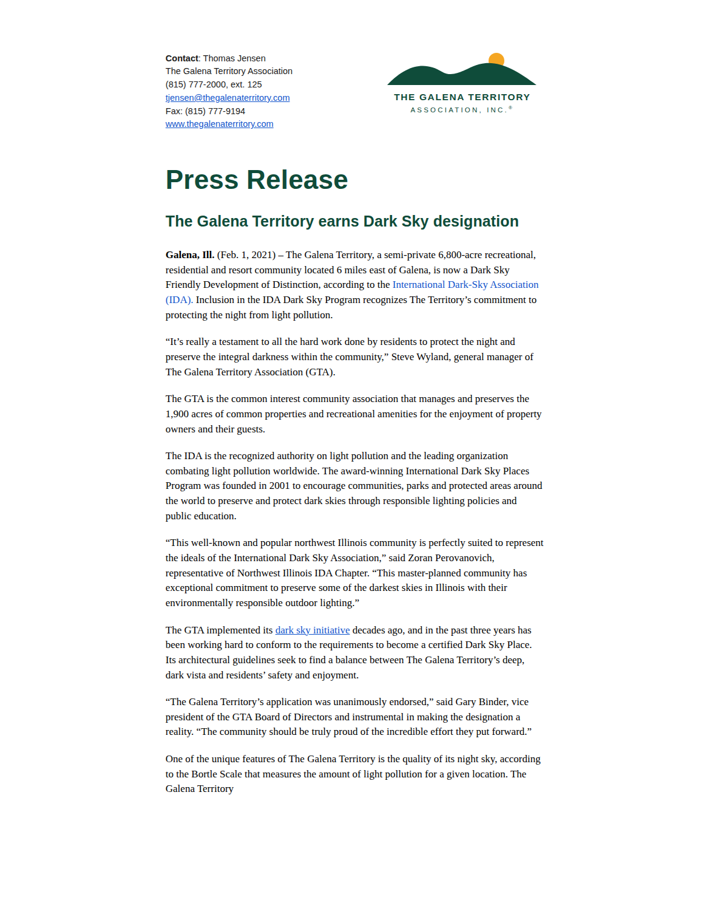Contact: Thomas Jensen
The Galena Territory Association
(815) 777-2000, ext. 125
tjensen@thegalenaterritory.com
Fax: (815) 777-9194
www.thegalenaterritory.com
THE GALENA TERRITORY
ASSOCIATION, INC.®
Press Release
The Galena Territory earns Dark Sky designation
Galena, Ill. (Feb. 1, 2021) – The Galena Territory, a semi-private 6,800-acre recreational, residential and resort community located 6 miles east of Galena, is now a Dark Sky Friendly Development of Distinction, according to the International Dark-Sky Association (IDA). Inclusion in the IDA Dark Sky Program recognizes The Territory’s commitment to protecting the night from light pollution.
“It’s really a testament to all the hard work done by residents to protect the night and preserve the integral darkness within the community,” Steve Wyland, general manager of The Galena Territory Association (GTA).
The GTA is the common interest community association that manages and preserves the 1,900 acres of common properties and recreational amenities for the enjoyment of property owners and their guests.
The IDA is the recognized authority on light pollution and the leading organization combating light pollution worldwide. The award-winning International Dark Sky Places Program was founded in 2001 to encourage communities, parks and protected areas around the world to preserve and protect dark skies through responsible lighting policies and public education.
“This well-known and popular northwest Illinois community is perfectly suited to represent the ideals of the International Dark Sky Association,” said Zoran Perovanovich, representative of Northwest Illinois IDA Chapter. “This master-planned community has exceptional commitment to preserve some of the darkest skies in Illinois with their environmentally responsible outdoor lighting.”
The GTA implemented its dark sky initiative decades ago, and in the past three years has been working hard to conform to the requirements to become a certified Dark Sky Place. Its architectural guidelines seek to find a balance between The Galena Territory’s deep, dark vista and residents’ safety and enjoyment.
“The Galena Territory’s application was unanimously endorsed,” said Gary Binder, vice president of the GTA Board of Directors and instrumental in making the designation a reality. “The community should be truly proud of the incredible effort they put forward.”
One of the unique features of The Galena Territory is the quality of its night sky, according to the Bortle Scale that measures the amount of light pollution for a given location. The Galena Territory